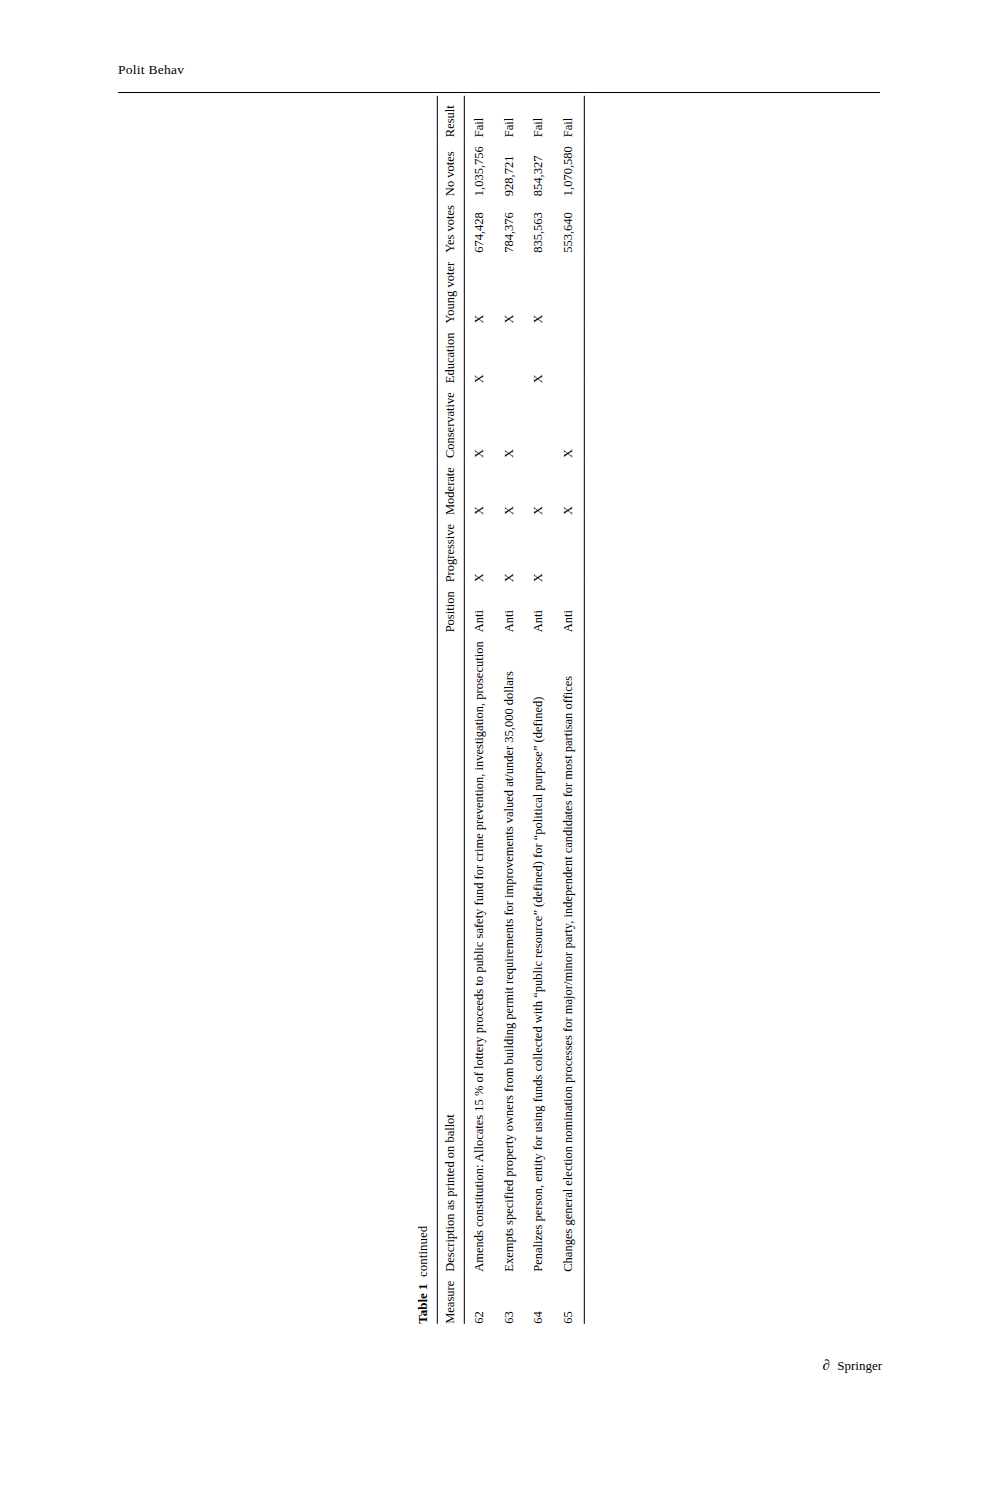Polit Behav
Table 1 continued
| Measure | Description as printed on ballot | Position | Progressive | Moderate | Conservative | Education | Young voter | Yes votes | No votes | Result |
| --- | --- | --- | --- | --- | --- | --- | --- | --- | --- | --- |
| 62 | Amends constitution: Allocates 15 % of lottery proceeds to public safety fund for crime prevention, investigation, prosecution | Anti | X | X | X | X | X | 674,428 | 1,035,756 | Fail |
| 63 | Exempts specified property owners from building permit requirements for improvements valued at/under 35,000 dollars | Anti | X | X | X | | X | 784,376 | 928,721 | Fail |
| 64 | Penalizes person, entity for using funds collected with “public resource” (defined) for “political purpose” (defined) | Anti | X | X | | X | X | 835,563 | 854,327 | Fail |
| 65 | Changes general election nomination processes for major/minor party, independent candidates for most partisan offices | Anti | | X | X | | | 553,640 | 1,070,580 | Fail |
∂ Springer